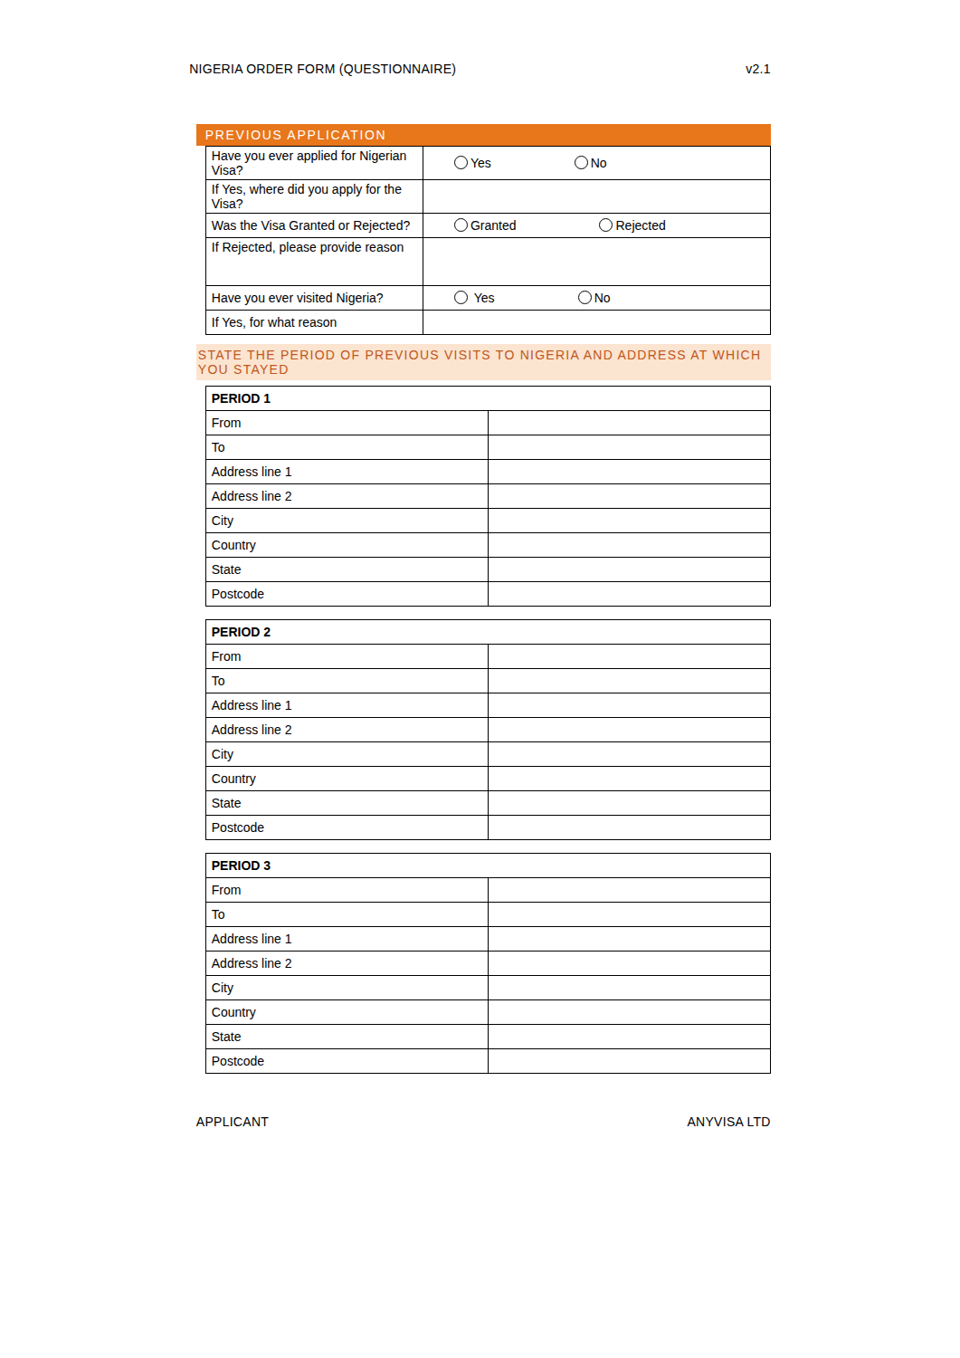Nigeria Order Form (Questionnaire)
v2.1
Previous Application
| Have you ever applied for Nigerian Visa? | Yes No |
| If Yes, where did you apply for the Visa? | |
| Was the Visa Granted or Rejected? | Granted Rejected |
| If Rejected, please provide reason | |
| Have you ever visited Nigeria? | Yes No |
| If Yes, for what reason | |
State the period of previous visits to Nigeria and address at which you stayed
| PERIOD 1 |
| From | |
| To | |
| Address line 1 | |
| Address line 2 | |
| City | |
| Country | |
| State | |
| Postcode | |
| PERIOD 2 |
| From | |
| To | |
| Address line 1 | |
| Address line 2 | |
| City | |
| Country | |
| State | |
| Postcode | |
| PERIOD 3 |
| From | |
| To | |
| Address line 1 | |
| Address line 2 | |
| City | |
| Country | |
| State | |
| Postcode | |
APPLICANT
ANYVISA LTD